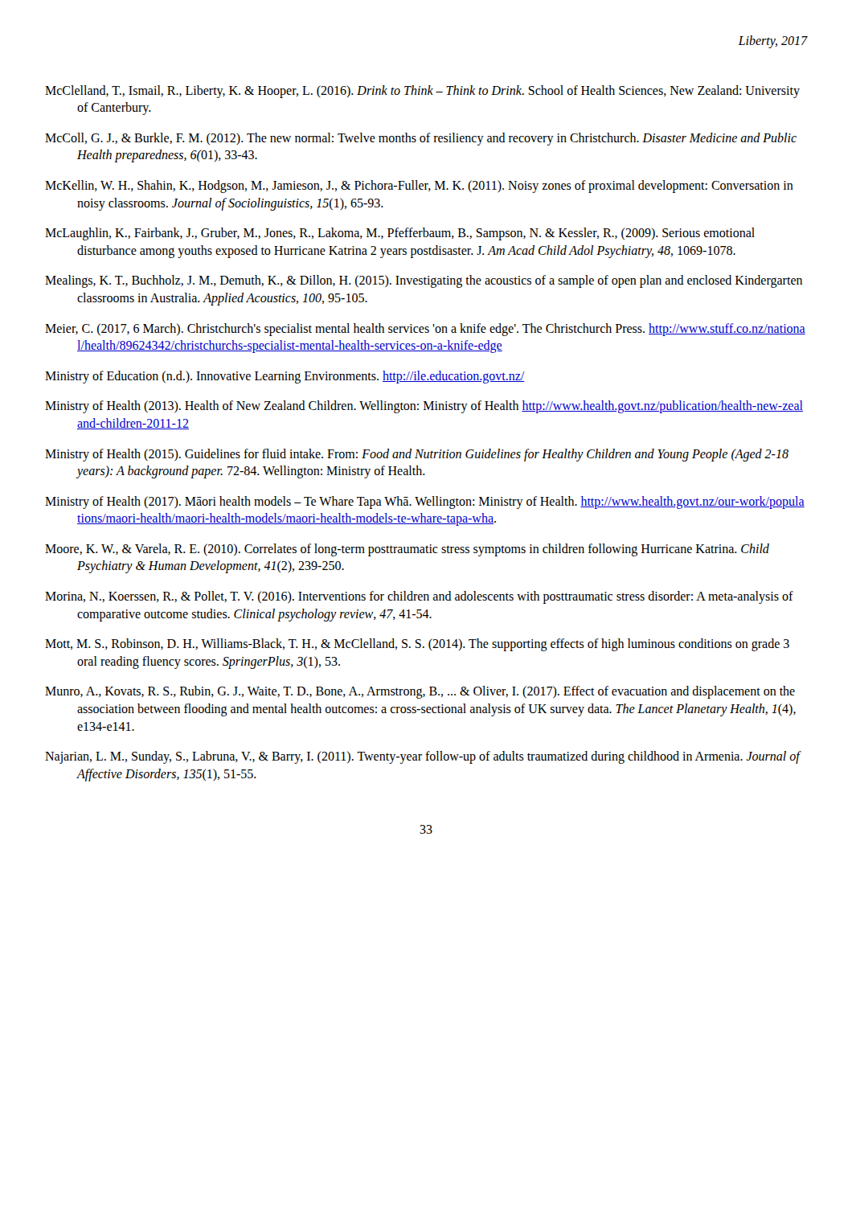Liberty, 2017
McClelland, T., Ismail, R., Liberty, K. & Hooper, L. (2016). Drink to Think – Think to Drink. School of Health Sciences, New Zealand: University of Canterbury.
McColl, G. J., & Burkle, F. M. (2012). The new normal: Twelve months of resiliency and recovery in Christchurch. Disaster Medicine and Public Health preparedness, 6(01), 33-43.
McKellin, W. H., Shahin, K., Hodgson, M., Jamieson, J., & Pichora‐Fuller, M. K. (2011). Noisy zones of proximal development: Conversation in noisy classrooms. Journal of Sociolinguistics, 15(1), 65-93.
McLaughlin, K., Fairbank, J., Gruber, M., Jones, R., Lakoma, M., Pfefferbaum, B., Sampson, N. & Kessler, R., (2009). Serious emotional disturbance among youths exposed to Hurricane Katrina 2 years postdisaster. J. Am Acad Child Adol Psychiatry, 48, 1069-1078.
Mealings, K. T., Buchholz, J. M., Demuth, K., & Dillon, H. (2015). Investigating the acoustics of a sample of open plan and enclosed Kindergarten classrooms in Australia. Applied Acoustics, 100, 95-105.
Meier, C. (2017, 6 March). Christchurch's specialist mental health services 'on a knife edge'. The Christchurch Press. http://www.stuff.co.nz/national/health/89624342/christchurchs-specialist-mental-health-services-on-a-knife-edge
Ministry of Education (n.d.). Innovative Learning Environments. http://ile.education.govt.nz/
Ministry of Health (2013). Health of New Zealand Children. Wellington: Ministry of Health http://www.health.govt.nz/publication/health-new-zealand-children-2011-12
Ministry of Health (2015). Guidelines for fluid intake. From: Food and Nutrition Guidelines for Healthy Children and Young People (Aged 2-18 years): A background paper. 72-84. Wellington: Ministry of Health.
Ministry of Health (2017). Māori health models – Te Whare Tapa Whā. Wellington: Ministry of Health. http://www.health.govt.nz/our-work/populations/maori-health/maori-health-models/maori-health-models-te-whare-tapa-wha.
Moore, K. W., & Varela, R. E. (2010). Correlates of long-term posttraumatic stress symptoms in children following Hurricane Katrina. Child Psychiatry & Human Development, 41(2), 239-250.
Morina, N., Koerssen, R., & Pollet, T. V. (2016). Interventions for children and adolescents with posttraumatic stress disorder: A meta-analysis of comparative outcome studies. Clinical psychology review, 47, 41-54.
Mott, M. S., Robinson, D. H., Williams-Black, T. H., & McClelland, S. S. (2014). The supporting effects of high luminous conditions on grade 3 oral reading fluency scores. SpringerPlus, 3(1), 53.
Munro, A., Kovats, R. S., Rubin, G. J., Waite, T. D., Bone, A., Armstrong, B., ... & Oliver, I. (2017). Effect of evacuation and displacement on the association between flooding and mental health outcomes: a cross-sectional analysis of UK survey data. The Lancet Planetary Health, 1(4), e134-e141.
Najarian, L. M., Sunday, S., Labruna, V., & Barry, I. (2011). Twenty-year follow-up of adults traumatized during childhood in Armenia. Journal of Affective Disorders, 135(1), 51-55.
33